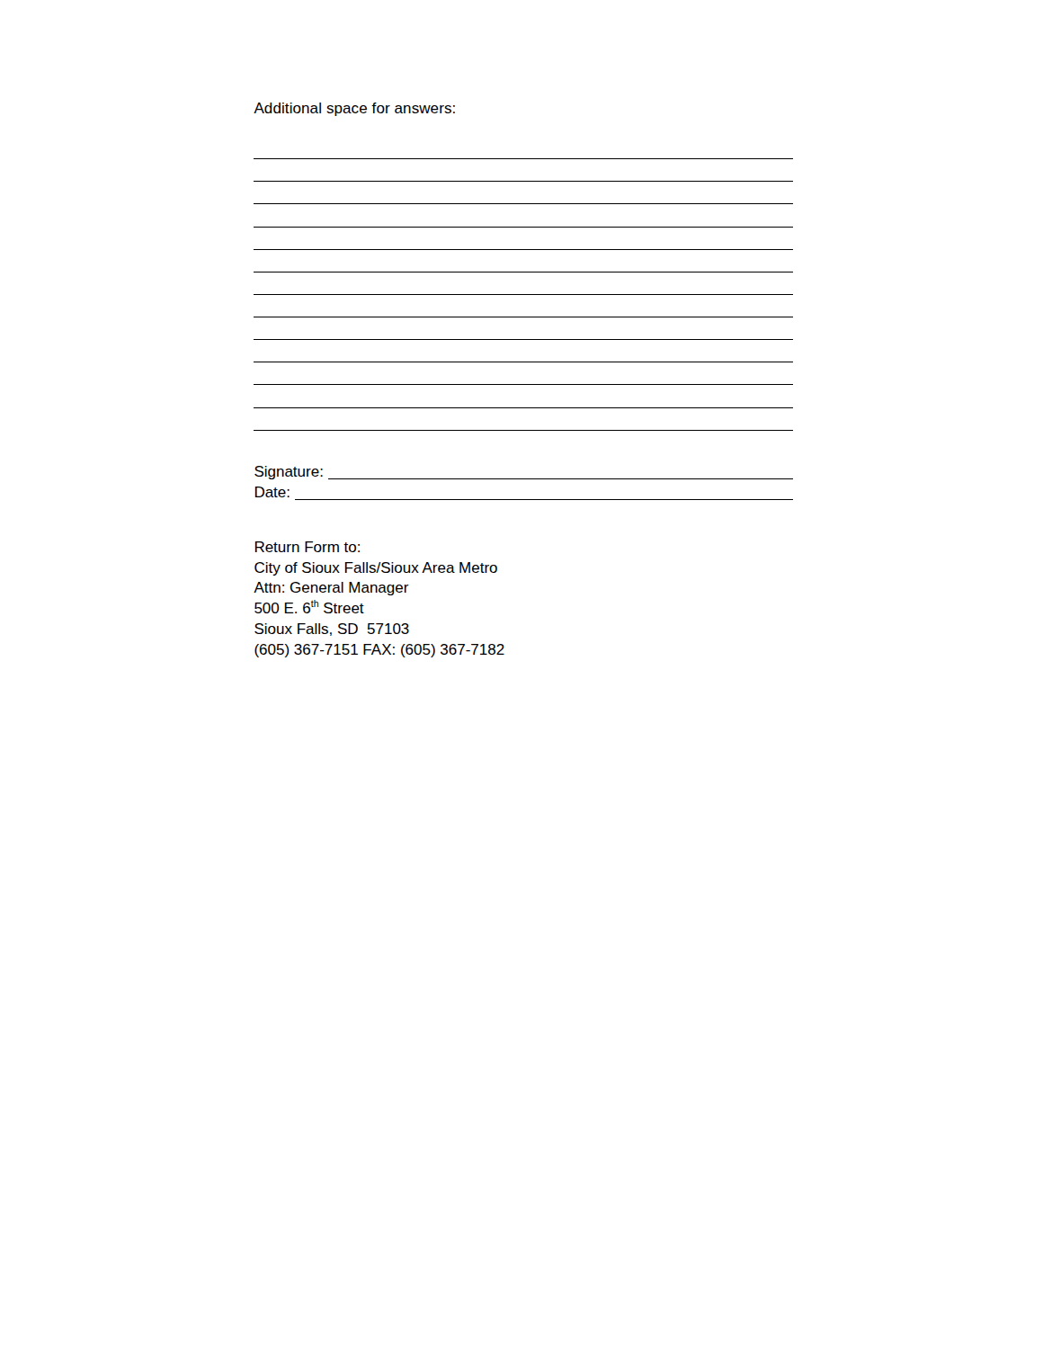Additional space for answers:
Signature:
Date:
Return Form to:
City of Sioux Falls/Sioux Area Metro
Attn: General Manager
500 E. 6th Street
Sioux Falls, SD 57103
(605) 367-7151 FAX: (605) 367-7182